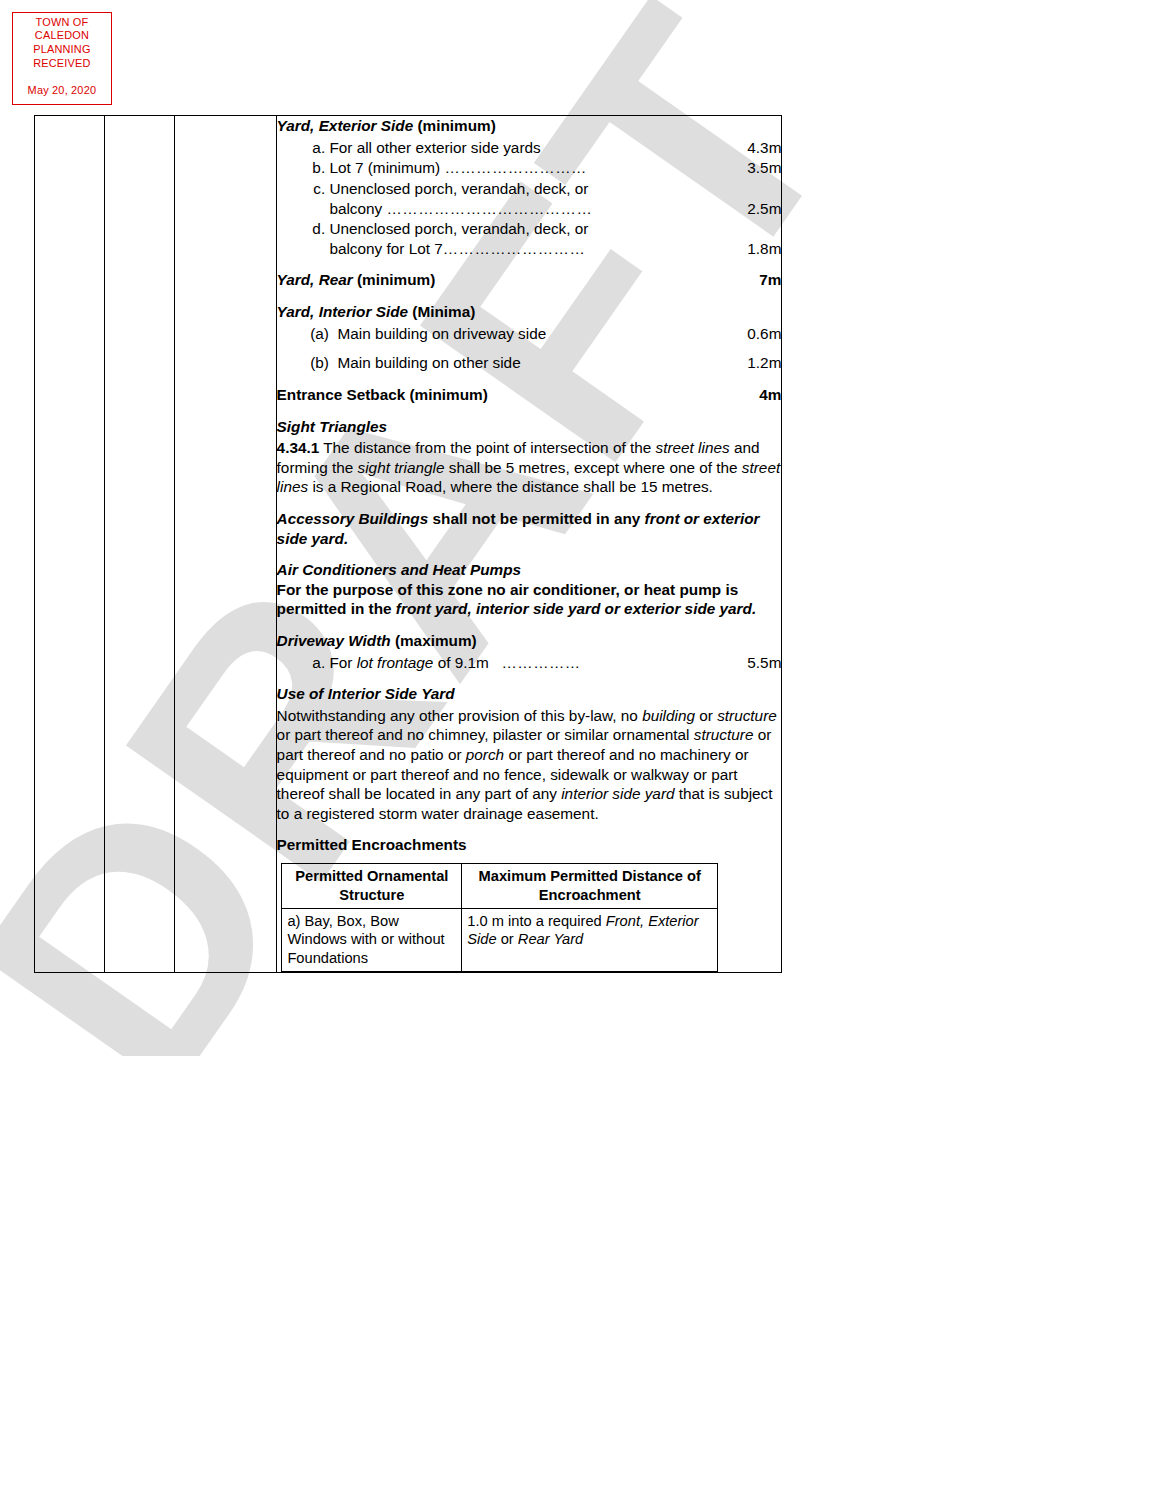TOWN OF CALEDON
PLANNING
RECEIVED
May 20, 2020
DRAFT
| | | | Yard, Exterior Side (minimum) For all other exterior side yards 4.3m Lot 7 (minimum) ……………………… 3.5m Unenclosed porch, verandah, deck, or balcony ………………………………… 2.5m Unenclosed porch, verandah, deck, or balcony for Lot 7 ……………………… 1.8m Yard, Rear (minimum) 7m Yard, Interior Side (Minima) (a) Main building on driveway side 0.6m (b) Main building on other side 1.2m Entrance Setback (minimum) 4m Sight Triangles 4.34.1 The distance from the point of intersection of the street lines and forming the sight triangle shall be 5 metres, except where one of the street lines is a Regional Road, where the distance shall be 15 metres. Accessory Buildings shall not be permitted in any front or exterior side yard. Air Conditioners and Heat Pumps For the purpose of this zone no air conditioner, or heat pump is permitted in the front yard, interior side yard or exterior side yard. Driveway Width (maximum) For lot frontage of 9.1m …………… 5.5m Use of Interior Side Yard Notwithstanding any other provision of this by-law, no building or structure or part thereof and no chimney, pilaster or similar ornamental structure or part thereof and no patio or porch or part thereof and no machinery or equipment or part thereof and no fence, sidewalk or walkway or part thereof shall be located in any part of any interior side yard that is subject to a registered storm water drainage easement. Permitted Encroachments / Permitted Ornamental Structure / Maximum Permitted Distance of Encroachment / / --- / --- / / a) Bay, Box, Bow Windows with or without Foundations / 1.0 m into a required Front, Exterior Side or Rear Yard / |